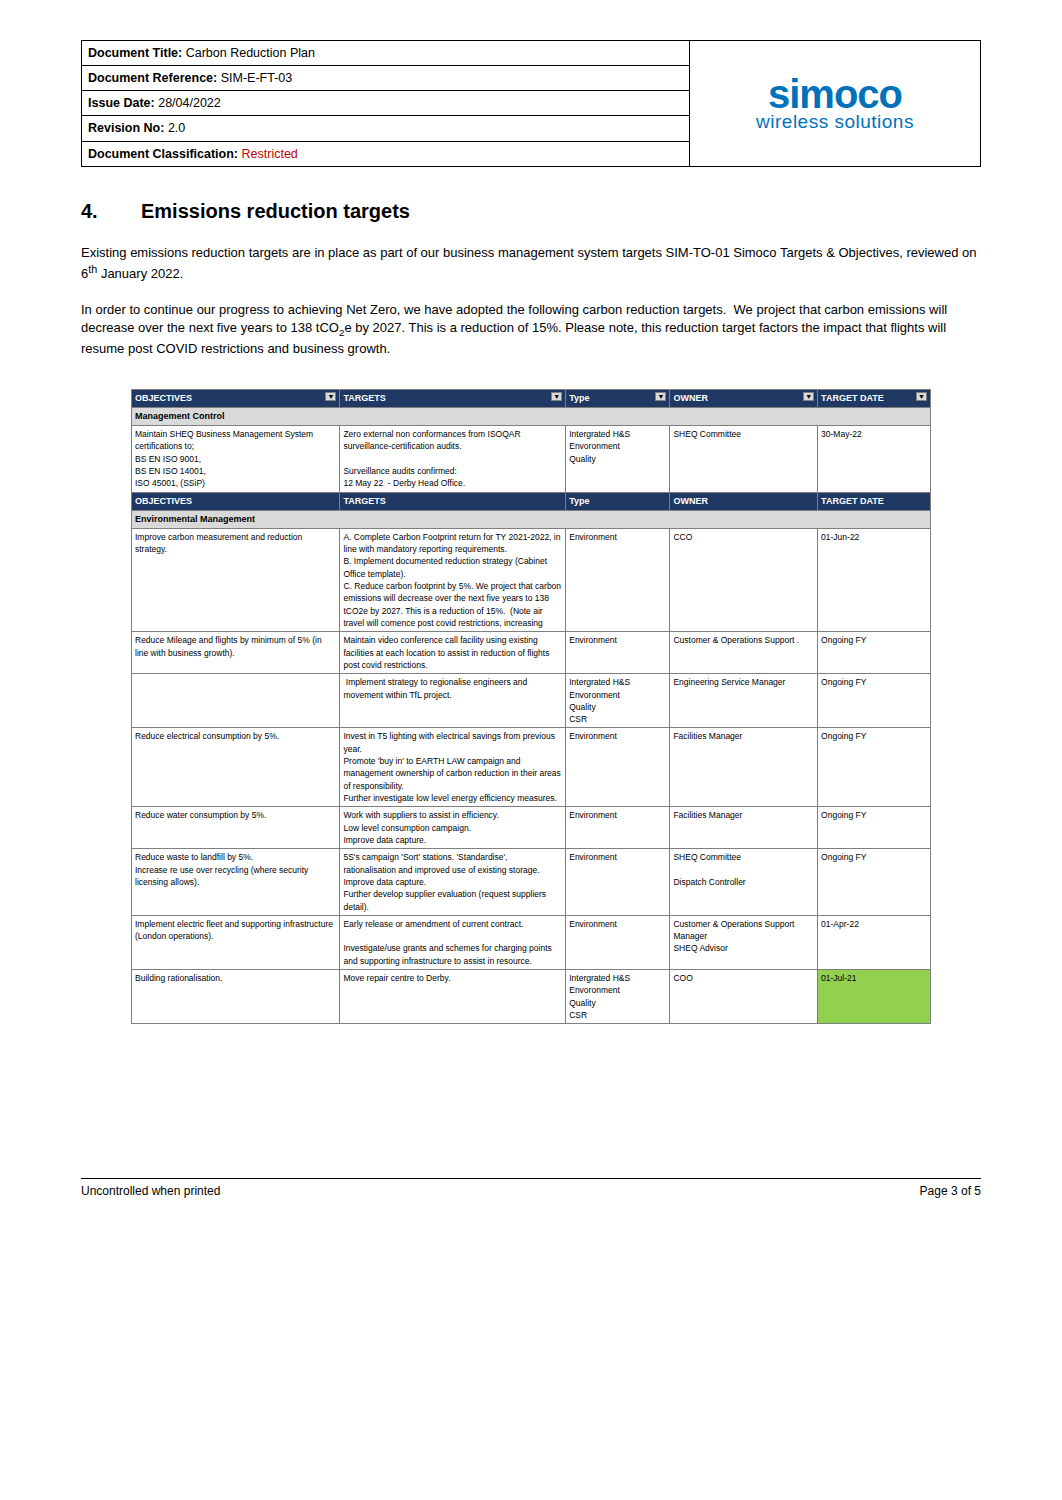Document Title: Carbon Reduction Plan
Document Reference: SIM-E-FT-03
Issue Date: 28/04/2022
Revision No: 2.0
Document Classification: Restricted
simoco
wireless solutions
4. Emissions reduction targets
Existing emissions reduction targets are in place as part of our business management system targets SIM-TO-01 Simoco Targets & Objectives, reviewed on 6th January 2022.
In order to continue our progress to achieving Net Zero, we have adopted the following carbon reduction targets. We project that carbon emissions will decrease over the next five years to 138 tCO2e by 2027. This is a reduction of 15%. Please note, this reduction target factors the impact that flights will resume post COVID restrictions and business growth.
| OBJECTIVES ▼ | TARGETS ▼ | Type ▼ | OWNER ▼ | TARGET DATE ▼ |
| Management Control |
| Maintain SHEQ Business Management System certifications to; BS EN ISO 9001, BS EN ISO 14001, ISO 45001, (SSiP) | Zero external non conformances from ISOQAR surveillance-certification audits. Surveillance audits confirmed: 12 May 22 - Derby Head Office. | Intergrated H&S Envoronment Quality | SHEQ Committee | 30-May-22 |
| OBJECTIVES | TARGETS | Type | OWNER | TARGET DATE |
| Environmental Management |
| Improve carbon measurement and reduction strategy. | A. Complete Carbon Footprint return for TY 2021-2022, in line with mandatory reporting requirements. B. Implement documented reduction strategy (Cabinet Office template). C. Reduce carbon footprint by 5%. We project that carbon emissions will decrease over the next five years to 138 tCO2e by 2027. This is a reduction of 15%. (Note air travel will comence post covid restrictions, increasing | Environment | CCO | 01-Jun-22 |
| Reduce Mileage and flights by minimum of 5% (in line with business growth). | Maintain video conference call facility using existing facilities at each location to assist in reduction of flights post covid restrictions. | Environment | Customer & Operations Support . | Ongoing FY |
| | Implement strategy to regionalise engineers and movement within TfL project. | Intergrated H&S Envoronment Quality CSR | Engineering Service Manager | Ongoing FY |
| Reduce electrical consumption by 5%. | Invest in T5 lighting with electrical savings from previous year. Promote 'buy in' to EARTH LAW campaign and management ownership of carbon reduction in their areas of responsibility. Further investigate low level energy efficiency measures. | Environment | Facilities Manager | Ongoing FY |
| Reduce water consumption by 5%. | Work with suppliers to assist in efficiency. Low level consumption campaign. Improve data capture. | Environment | Facilities Manager | Ongoing FY |
| Reduce waste to landfill by 5%. Increase re use over recycling (where security licensing allows). | 5S's campaign 'Sort' stations. 'Standardise', rationalisation and improved use of existing storage. Improve data capture. Further develop supplier evaluation (request suppliers detail). | Environment | SHEQ Committee Dispatch Controller | Ongoing FY |
| Implement electric fleet and supporting infrastructure (London operations). | Early release or amendment of current contract. Investigate/use grants and schemes for charging points and supporting infrastructure to assist in resource. | Environment | Customer & Operations Support Manager SHEQ Advisor | 01-Apr-22 |
| Building rationalisation. | Move repair centre to Derby. | Intergrated H&S Envoronment Quality CSR | COO | 01-Jul-21 |
Uncontrolled when printed
Page 3 of 5